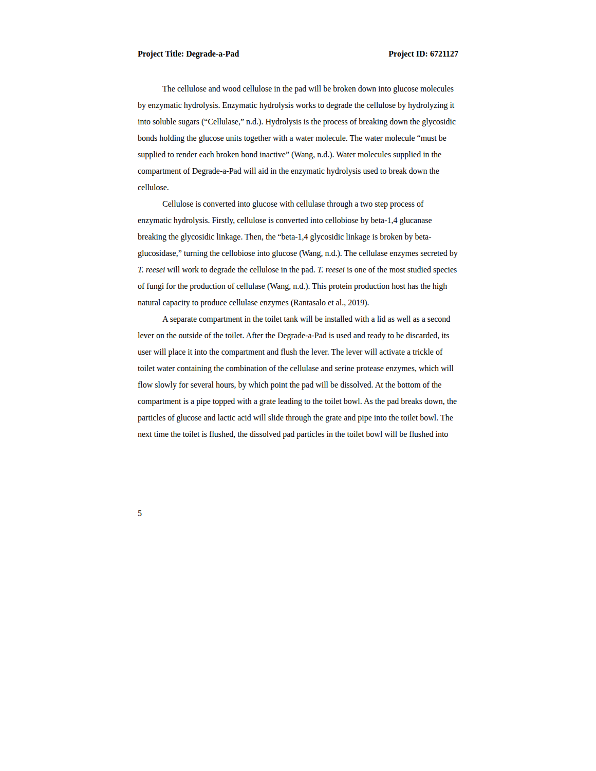Project Title: Degrade-a-Pad Project ID: 6721127
The cellulose and wood cellulose in the pad will be broken down into glucose molecules by enzymatic hydrolysis. Enzymatic hydrolysis works to degrade the cellulose by hydrolyzing it into soluble sugars (“Cellulase,” n.d.). Hydrolysis is the process of breaking down the glycosidic bonds holding the glucose units together with a water molecule. The water molecule “must be supplied to render each broken bond inactive” (Wang, n.d.). Water molecules supplied in the compartment of Degrade-a-Pad will aid in the enzymatic hydrolysis used to break down the cellulose.
Cellulose is converted into glucose with cellulase through a two step process of enzymatic hydrolysis. Firstly, cellulose is converted into cellobiose by beta-1,4 glucanase breaking the glycosidic linkage. Then, the “beta-1,4 glycosidic linkage is broken by beta-glucosidase,” turning the cellobiose into glucose (Wang, n.d.). The cellulase enzymes secreted by T. reesei will work to degrade the cellulose in the pad. T. reesei is one of the most studied species of fungi for the production of cellulase (Wang, n.d.). This protein production host has the high natural capacity to produce cellulase enzymes (Rantasalo et al., 2019).
A separate compartment in the toilet tank will be installed with a lid as well as a second lever on the outside of the toilet. After the Degrade-a-Pad is used and ready to be discarded, its user will place it into the compartment and flush the lever. The lever will activate a trickle of toilet water containing the combination of the cellulase and serine protease enzymes, which will flow slowly for several hours, by which point the pad will be dissolved. At the bottom of the compartment is a pipe topped with a grate leading to the toilet bowl. As the pad breaks down, the particles of glucose and lactic acid will slide through the grate and pipe into the toilet bowl. The next time the toilet is flushed, the dissolved pad particles in the toilet bowl will be flushed into
5